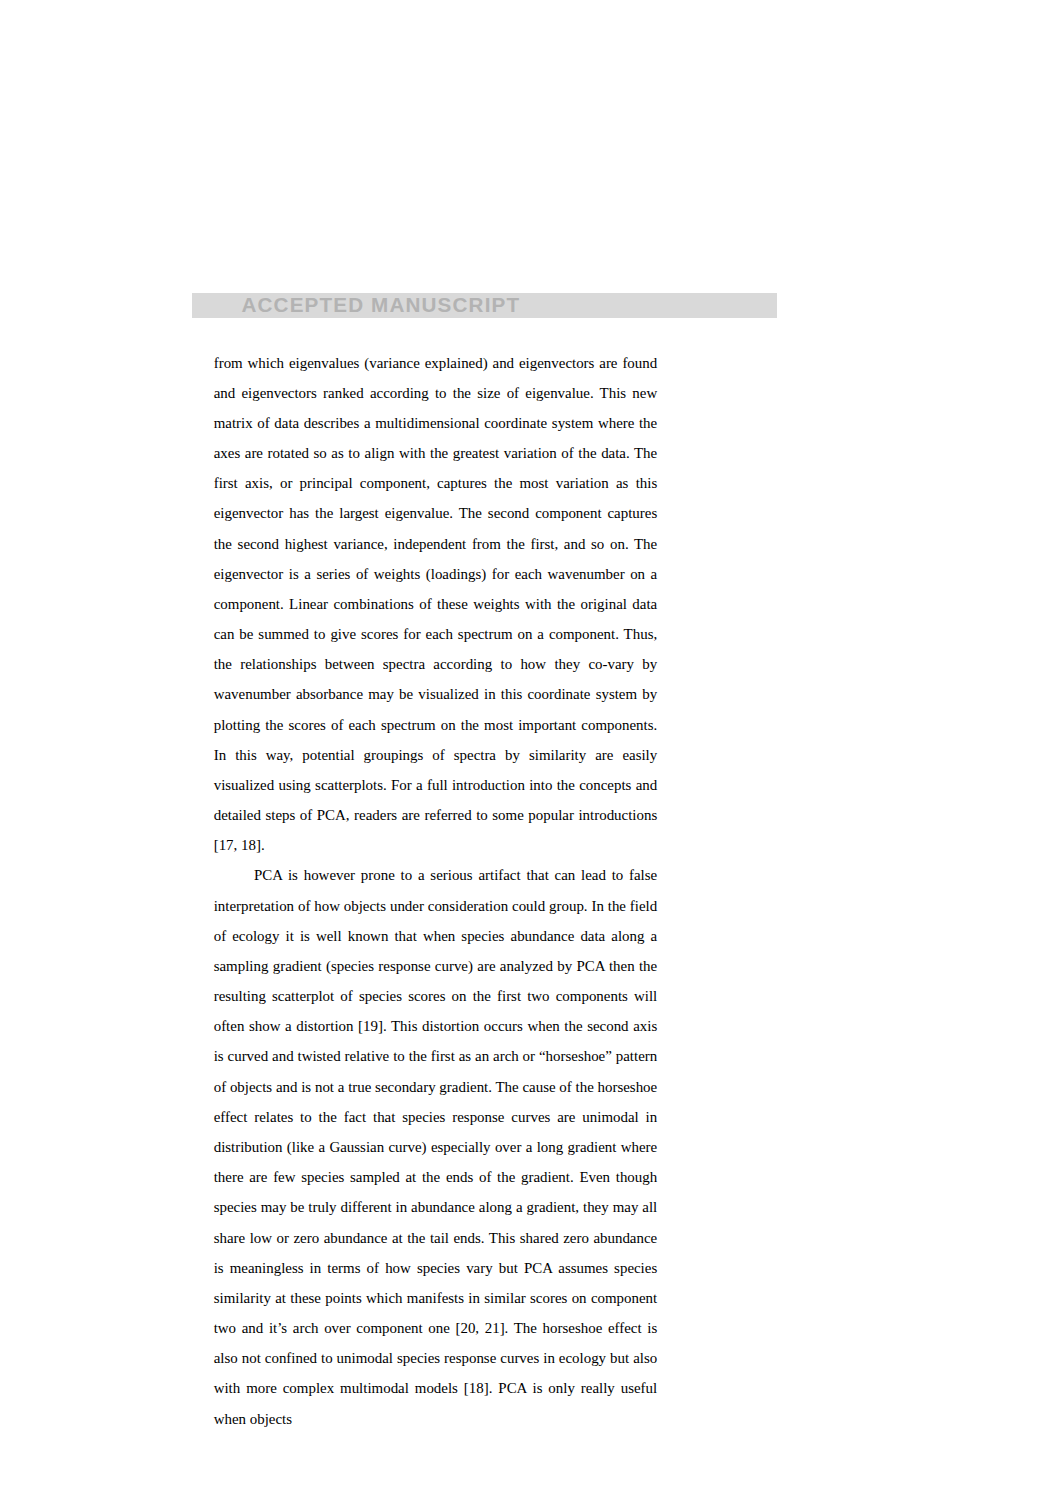ACCEPTED MANUSCRIPT
from which eigenvalues (variance explained) and eigenvectors are found and eigenvectors ranked according to the size of eigenvalue. This new matrix of data describes a multidimensional coordinate system where the axes are rotated so as to align with the greatest variation of the data. The first axis, or principal component, captures the most variation as this eigenvector has the largest eigenvalue. The second component captures the second highest variance, independent from the first, and so on. The eigenvector is a series of weights (loadings) for each wavenumber on a component. Linear combinations of these weights with the original data can be summed to give scores for each spectrum on a component. Thus, the relationships between spectra according to how they co-vary by wavenumber absorbance may be visualized in this coordinate system by plotting the scores of each spectrum on the most important components. In this way, potential groupings of spectra by similarity are easily visualized using scatterplots. For a full introduction into the concepts and detailed steps of PCA, readers are referred to some popular introductions [17, 18].
PCA is however prone to a serious artifact that can lead to false interpretation of how objects under consideration could group. In the field of ecology it is well known that when species abundance data along a sampling gradient (species response curve) are analyzed by PCA then the resulting scatterplot of species scores on the first two components will often show a distortion [19]. This distortion occurs when the second axis is curved and twisted relative to the first as an arch or “horseshoe” pattern of objects and is not a true secondary gradient. The cause of the horseshoe effect relates to the fact that species response curves are unimodal in distribution (like a Gaussian curve) especially over a long gradient where there are few species sampled at the ends of the gradient. Even though species may be truly different in abundance along a gradient, they may all share low or zero abundance at the tail ends. This shared zero abundance is meaningless in terms of how species vary but PCA assumes species similarity at these points which manifests in similar scores on component two and it’s arch over component one [20, 21]. The horseshoe effect is also not confined to unimodal species response curves in ecology but also with more complex multimodal models [18]. PCA is only really useful when objects